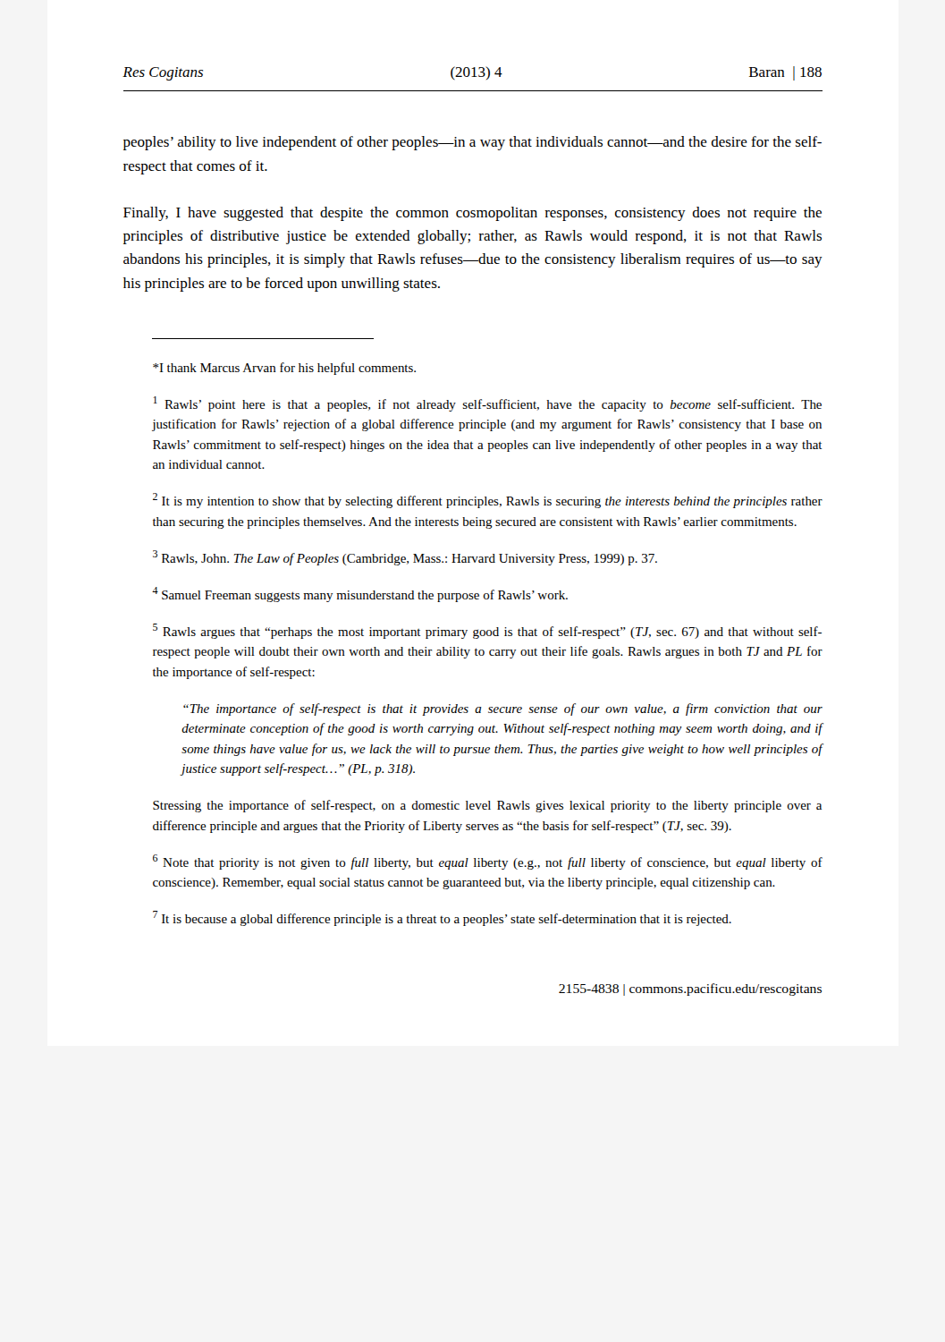Res Cogitans(2013) 4 Baran | 188
peoples’ ability to live independent of other peoples—in a way that individuals cannot—and the desire for the self-respect that comes of it.
Finally, I have suggested that despite the common cosmopolitan responses, consistency does not require the principles of distributive justice be extended globally; rather, as Rawls would respond, it is not that Rawls abandons his principles, it is simply that Rawls refuses—due to the consistency liberalism requires of us—to say his principles are to be forced upon unwilling states.
*I thank Marcus Arvan for his helpful comments.
1 Rawls’ point here is that a peoples, if not already self-sufficient, have the capacity to become self-sufficient. The justification for Rawls’ rejection of a global difference principle (and my argument for Rawls’ consistency that I base on Rawls’ commitment to self-respect) hinges on the idea that a peoples can live independently of other peoples in a way that an individual cannot.
2 It is my intention to show that by selecting different principles, Rawls is securing the interests behind the principles rather than securing the principles themselves. And the interests being secured are consistent with Rawls’ earlier commitments.
3 Rawls, John. The Law of Peoples (Cambridge, Mass.: Harvard University Press, 1999) p. 37.
4 Samuel Freeman suggests many misunderstand the purpose of Rawls’ work.
5 Rawls argues that “perhaps the most important primary good is that of self-respect” (TJ, sec. 67) and that without self-respect people will doubt their own worth and their ability to carry out their life goals. Rawls argues in both TJ and PL for the importance of self-respect:
“The importance of self-respect is that it provides a secure sense of our own value, a firm conviction that our determinate conception of the good is worth carrying out. Without self-respect nothing may seem worth doing, and if some things have value for us, we lack the will to pursue them. Thus, the parties give weight to how well principles of justice support self-respect…” (PL, p. 318).
Stressing the importance of self-respect, on a domestic level Rawls gives lexical priority to the liberty principle over a difference principle and argues that the Priority of Liberty serves as “the basis for self-respect” (TJ, sec. 39).
6 Note that priority is not given to full liberty, but equal liberty (e.g., not full liberty of conscience, but equal liberty of conscience). Remember, equal social status cannot be guaranteed but, via the liberty principle, equal citizenship can.
7 It is because a global difference principle is a threat to a peoples’ state self-determination that it is rejected.
2155-4838 | commons.pacificu.edu/rescogitans